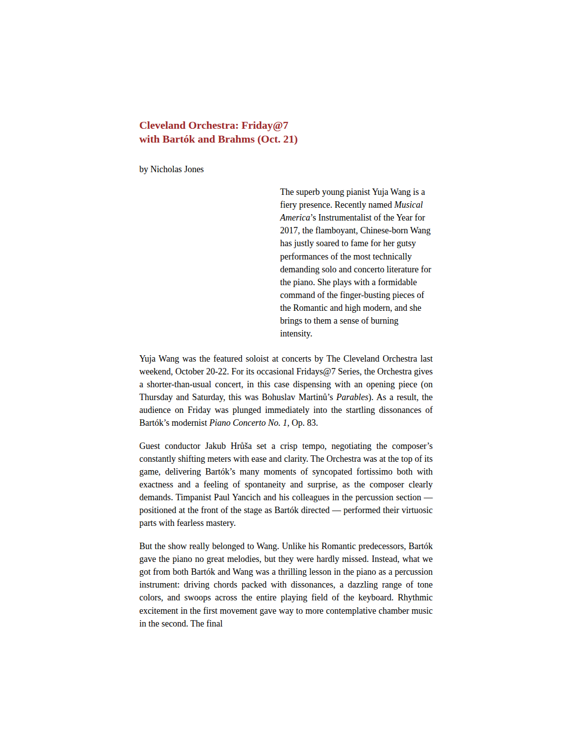Cleveland Orchestra: Friday@7
with Bartók and Brahms (Oct. 21)
by Nicholas Jones
The superb young pianist Yuja Wang is a fiery presence. Recently named Musical America’s Instrumentalist of the Year for 2017, the flamboyant, Chinese-born Wang has justly soared to fame for her gutsy performances of the most technically demanding solo and concerto literature for the piano. She plays with a formidable command of the finger-busting pieces of the Romantic and high modern, and she brings to them a sense of burning intensity.
Yuja Wang was the featured soloist at concerts by The Cleveland Orchestra last weekend, October 20-22. For its occasional Fridays@7 Series, the Orchestra gives a shorter-than-usual concert, in this case dispensing with an opening piece (on Thursday and Saturday, this was Bohuslav Martinů’s Parables). As a result, the audience on Friday was plunged immediately into the startling dissonances of Bartók’s modernist Piano Concerto No. 1, Op. 83.
Guest conductor Jakub Hrůša set a crisp tempo, negotiating the composer’s constantly shifting meters with ease and clarity. The Orchestra was at the top of its game, delivering Bartók’s many moments of syncopated fortissimo both with exactness and a feeling of spontaneity and surprise, as the composer clearly demands. Timpanist Paul Yancich and his colleagues in the percussion section — positioned at the front of the stage as Bartók directed — performed their virtuosic parts with fearless mastery.
But the show really belonged to Wang. Unlike his Romantic predecessors, Bartók gave the piano no great melodies, but they were hardly missed. Instead, what we got from both Bartók and Wang was a thrilling lesson in the piano as a percussion instrument: driving chords packed with dissonances, a dazzling range of tone colors, and swoops across the entire playing field of the keyboard. Rhythmic excitement in the first movement gave way to more contemplative chamber music in the second. The final